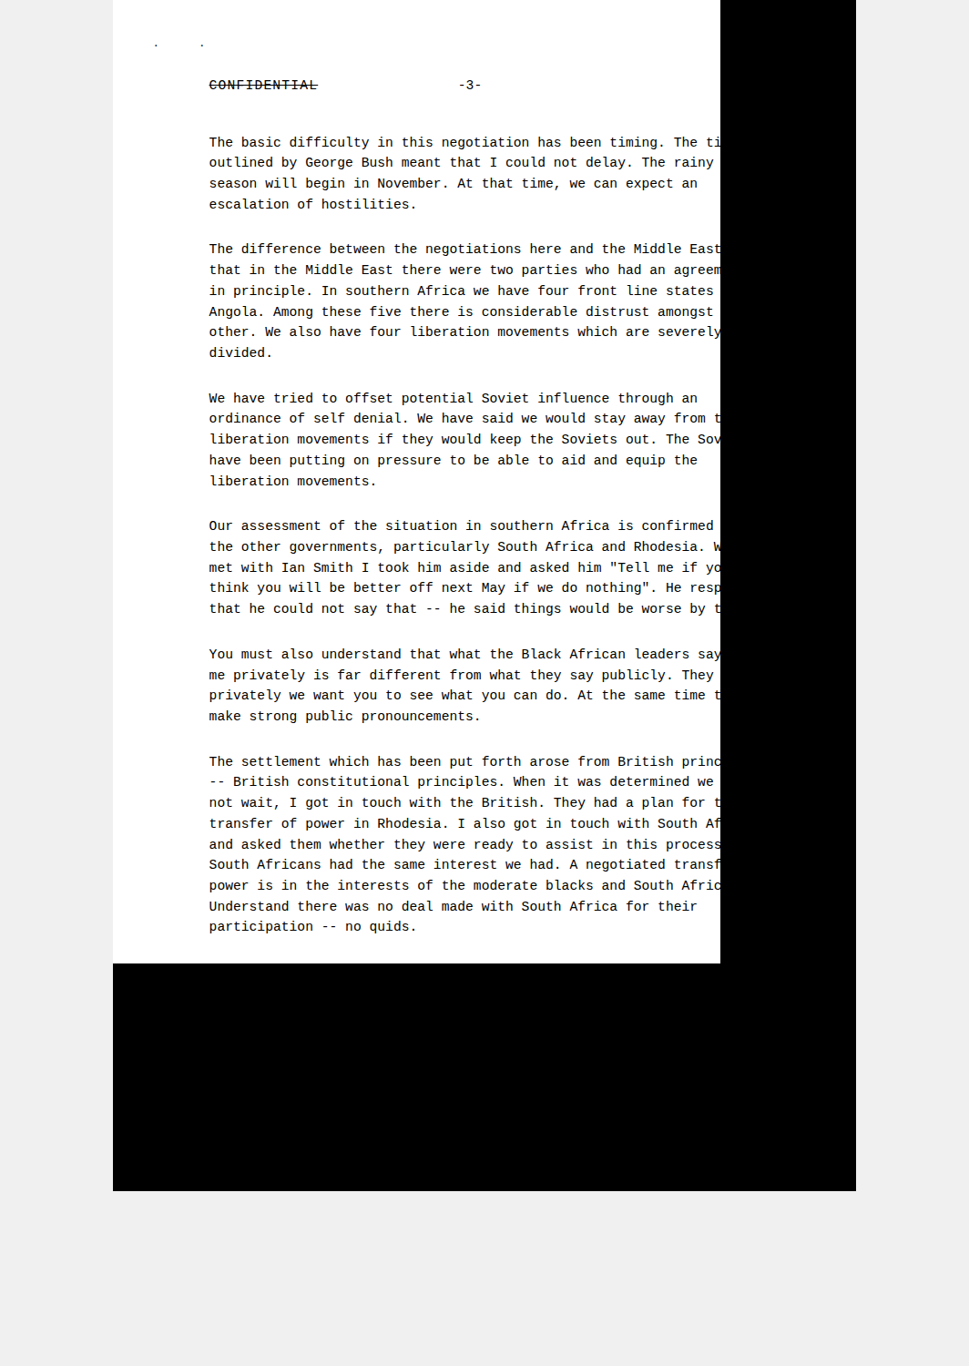· ·
CONFIDENTIAL -3-
The basic difficulty in this negotiation has been timing. The timing outlined by George Bush meant that I could not delay. The rainy season will begin in November. At that time, we can expect an escalation of hostilities.
The difference between the negotiations here and the Middle East is that in the Middle East there were two parties who had an agreement in principle. In southern Africa we have four front line states plus Angola. Among these five there is considerable distrust amongst each other. We also have four liberation movements which are severely divided.
We have tried to offset potential Soviet influence through an ordinance of self denial. We have said we would stay away from the liberation movements if they would keep the Soviets out. The Soviets have been putting on pressure to be able to aid and equip the liberation movements.
Our assessment of the situation in southern Africa is confirmed by the other governments, particularly South Africa and Rhodesia. When I met with Ian Smith I took him aside and asked him "Tell me if you think you will be better off next May if we do nothing". He responded that he could not say that -- he said things would be worse by then.
You must also understand that what the Black African leaders say to me privately is far different from what they say publicly. They say privately we want you to see what you can do. At the same time they make strong public pronouncements.
The settlement which has been put forth arose from British principles -- British constitutional principles. When it was determined we could not wait, I got in touch with the British. They had a plan for the transfer of power in Rhodesia. I also got in touch with South Africa and asked them whether they were ready to assist in this process. The South Africans had the same interest we had. A negotiated transfer of power is in the interests of the moderate blacks and South Africa. Understand there was no deal made with South Africa for their participation -- no quids.
The British engaged in the drafting of a constitutional structure and a plan for the takeover of rule by Black leaders. Five missions, American and British, traveled throughout Black Africa trying out the ideas of this structure and plan. The basic approach was accepted.
CONFIDENTIAL (GDS)